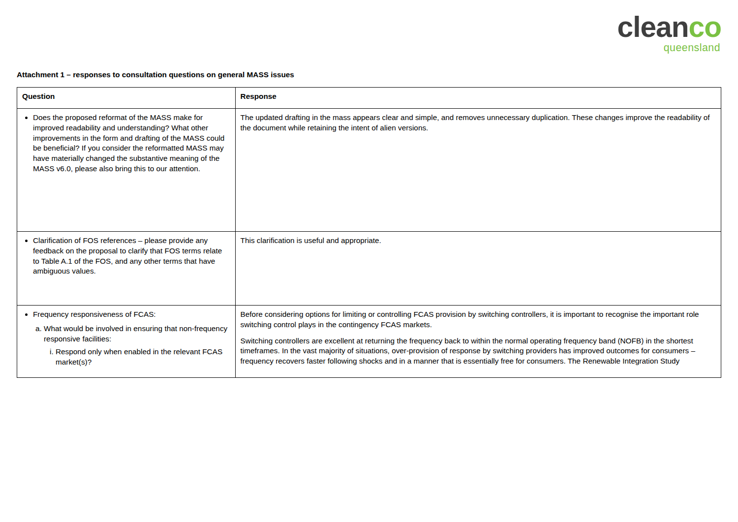cleanco
queensland
Attachment 1 – responses to consultation questions on general MASS issues
| Question | Response |
| --- | --- |
| Does the proposed reformat of the MASS make for improved readability and understanding? What other improvements in the form and drafting of the MASS could be beneficial? If you consider the reformatted MASS may have materially changed the substantive meaning of the MASS v6.0, please also bring this to our attention. | The updated drafting in the mass appears clear and simple, and removes unnecessary duplication. These changes improve the readability of the document while retaining the intent of alien versions. |
| Clarification of FOS references – please provide any feedback on the proposal to clarify that FOS terms relate to Table A.1 of the FOS, and any other terms that have ambiguous values. | This clarification is useful and appropriate. |
| Frequency responsiveness of FCAS: What would be involved in ensuring that non-frequency responsive facilities: Respond only when enabled in the relevant FCAS market(s)? | Before considering options for limiting or controlling FCAS provision by switching controllers, it is important to recognise the important role switching control plays in the contingency FCAS markets. Switching controllers are excellent at returning the frequency back to within the normal operating frequency band (NOFB) in the shortest timeframes. In the vast majority of situations, over-provision of response by switching providers has improved outcomes for consumers – frequency recovers faster following shocks and in a manner that is essentially free for consumers. The Renewable Integration Study |